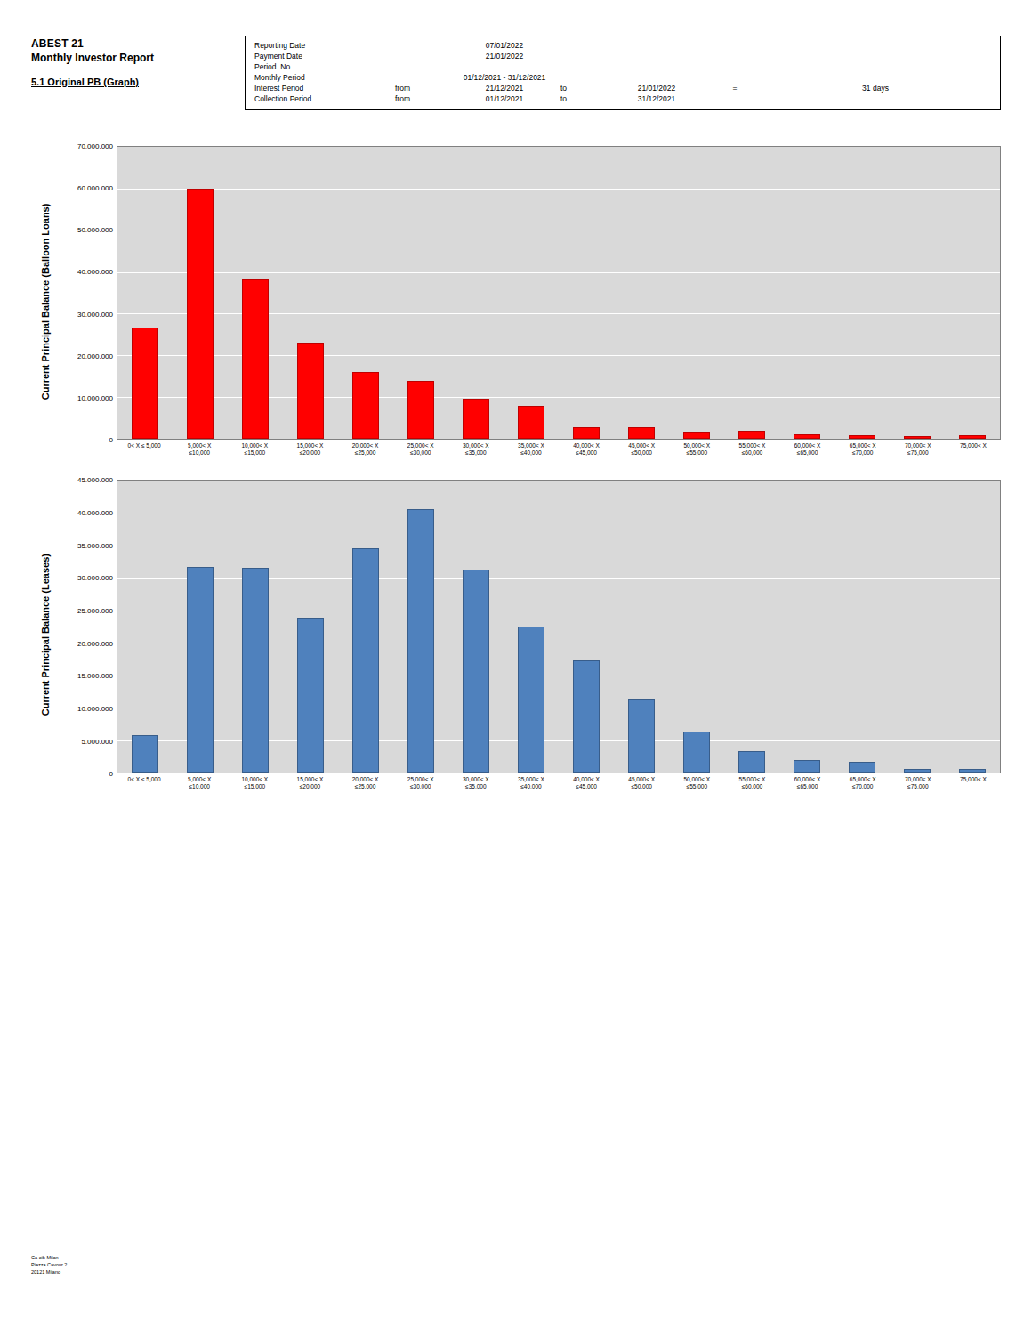ABEST 21
Monthly Investor Report
5.1 Original PB (Graph)
| Reporting Date | | 07/01/2022 | | | | |
| Payment Date | | 21/01/2022 | | | | |
| Period No | | | | | | |
| Monthly Period | | 01/12/2021 - 31/12/2021 | | | | |
| Interest Period | from | 21/12/2021 | to | 21/01/2022 | = | 31 days |
| Collection Period | from | 01/12/2021 | to | 31/12/2021 | | |
Current Principal Balance (Balloon Loans)
70.000.000 60.000.000 50.000.000 40.000.000 30.000.000 20.000.000 10.000.000 0
0< X ≤ 5,000
5,000< X
≤10,000
10,000< X
≤15,000
15,000< X
≤20,000
20,000< X
≤25,000
25,000< X
≤30,000
30,000< X
≤35,000
35,000< X
≤40,000
40,000< X
≤45,000
45,000< X
≤50,000
50,000< X
≤55,000
55,000< X
≤60,000
60,000< X
≤65,000
65,000< X
≤70,000
70,000< X
≤75,000
75,000< X
Current Principal Balance (Leases)
45.000.000 40.000.000 35.000.000 30.000.000 25.000.000 20.000.000 15.000.000 10.000.000 5.000.000 0
0< X ≤ 5,000
5,000< X
≤10,000
10,000< X
≤15,000
15,000< X
≤20,000
20,000< X
≤25,000
25,000< X
≤30,000
30,000< X
≤35,000
35,000< X
≤40,000
40,000< X
≤45,000
45,000< X
≤50,000
50,000< X
≤55,000
55,000< X
≤60,000
60,000< X
≤65,000
65,000< X
≤70,000
70,000< X
≤75,000
75,000< X
Ca-cib Milan
Piazza Cavour 2
20121 Milano